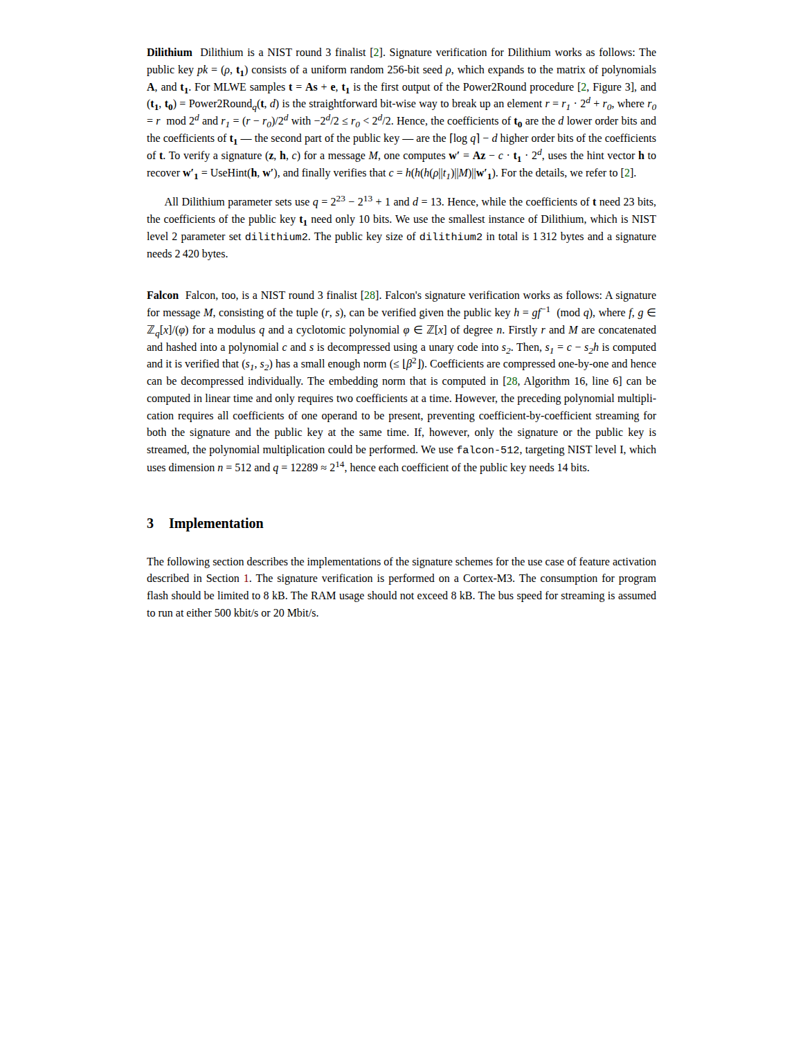Dilithium Dilithium is a NIST round 3 finalist [2]. Signature verification for Dilithium works as follows: The public key pk = (ρ, t1) consists of a uniform random 256-bit seed ρ, which expands to the matrix of polynomials A, and t1. For MLWE samples t = As + e, t1 is the first output of the Power2Round procedure [2, Figure 3], and (t1, t0) = Power2Roundq(t, d) is the straightforward bit-wise way to break up an element r = r1 · 2d + r0, where r0 = r mod 2d and r1 = (r − r0)/2d with −2d/2 ≤ r0 < 2d/2. Hence, the coefficients of t0 are the d lower order bits and the coefficients of t1 — the second part of the public key — are the ⌈log q⌉ − d higher order bits of the coefficients of t. To verify a signature (z, h, c) for a message M, one computes w′ = Az − c · t1 · 2d, uses the hint vector h to recover w′1 = UseHint(h, w′), and finally verifies that c = h(h(h(ρ||t1)||M)||w′1). For the details, we refer to [2].
All Dilithium parameter sets use q = 223 − 213 + 1 and d = 13. Hence, while the coefficients of t need 23 bits, the coefficients of the public key t1 need only 10 bits. We use the smallest instance of Dilithium, which is NIST level 2 parameter set dilithium2. The public key size of dilithium2 in total is 1 312 bytes and a signature needs 2 420 bytes.
Falcon Falcon, too, is a NIST round 3 finalist [28]. Falcon's signature verification works as follows: A signature for message M, consisting of the tuple (r, s), can be verified given the public key h = gf−1 (mod q), where f, g ∈ ℤq[x]/(φ) for a modulus q and a cyclotomic polynomial φ ∈ ℤ[x] of degree n. Firstly r and M are concatenated and hashed into a polynomial c and s is decompressed using a unary code into s2. Then, s1 = c − s2h is computed and it is verified that (s1, s2) has a small enough norm (≤ ⌊β2⌋). Coefficients are compressed one-by-one and hence can be decompressed individually. The embedding norm that is computed in [28, Algorithm 16, line 6] can be computed in linear time and only requires two coefficients at a time. However, the preceding polynomial multiplication requires all coefficients of one operand to be present, preventing coefficient-by-coefficient streaming for both the signature and the public key at the same time. If, however, only the signature or the public key is streamed, the polynomial multiplication could be performed. We use falcon-512, targeting NIST level I, which uses dimension n = 512 and q = 12289 ≈ 214, hence each coefficient of the public key needs 14 bits.
3 Implementation
The following section describes the implementations of the signature schemes for the use case of feature activation described in Section 1. The signature verification is performed on a Cortex-M3. The consumption for program flash should be limited to 8 kB. The RAM usage should not exceed 8 kB. The bus speed for streaming is assumed to run at either 500 kbit/s or 20 Mbit/s.